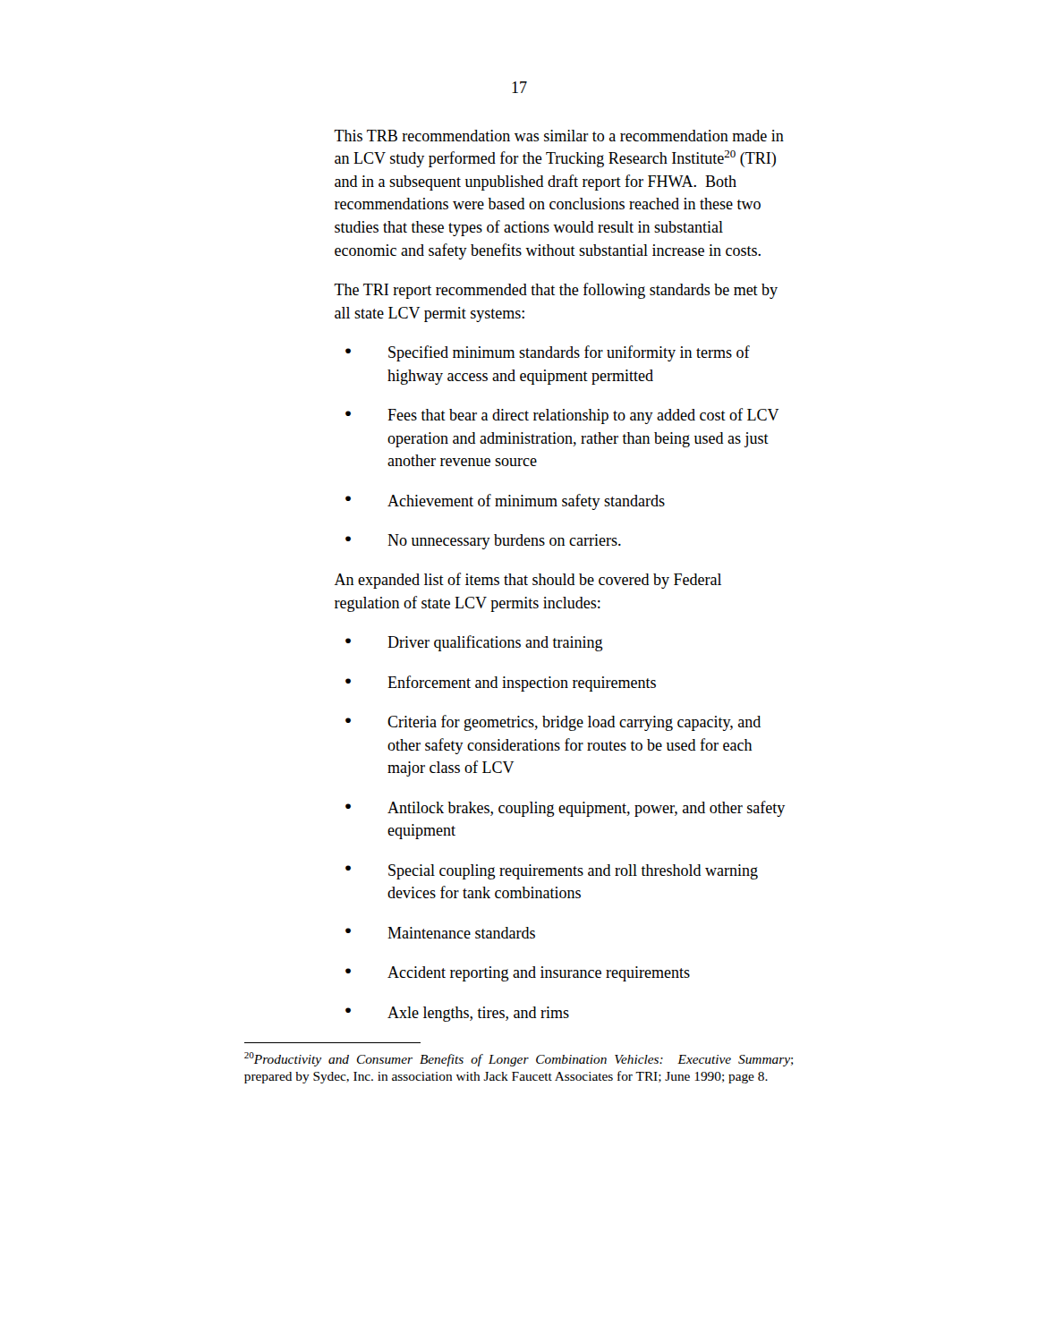17
This TRB recommendation was similar to a recommendation made in an LCV study performed for the Trucking Research Institute20 (TRI) and in a subsequent unpublished draft report for FHWA. Both recommendations were based on conclusions reached in these two studies that these types of actions would result in substantial economic and safety benefits without substantial increase in costs.
The TRI report recommended that the following standards be met by all state LCV permit systems:
Specified minimum standards for uniformity in terms of highway access and equipment permitted
Fees that bear a direct relationship to any added cost of LCV operation and administration, rather than being used as just another revenue source
Achievement of minimum safety standards
No unnecessary burdens on carriers.
An expanded list of items that should be covered by Federal regulation of state LCV permits includes:
Driver qualifications and training
Enforcement and inspection requirements
Criteria for geometrics, bridge load carrying capacity, and other safety considerations for routes to be used for each major class of LCV
Antilock brakes, coupling equipment, power, and other safety equipment
Special coupling requirements and roll threshold warning devices for tank combinations
Maintenance standards
Accident reporting and insurance requirements
Axle lengths, tires, and rims
20Productivity and Consumer Benefits of Longer Combination Vehicles: Executive Summary; prepared by Sydec, Inc. in association with Jack Faucett Associates for TRI; June 1990; page 8.